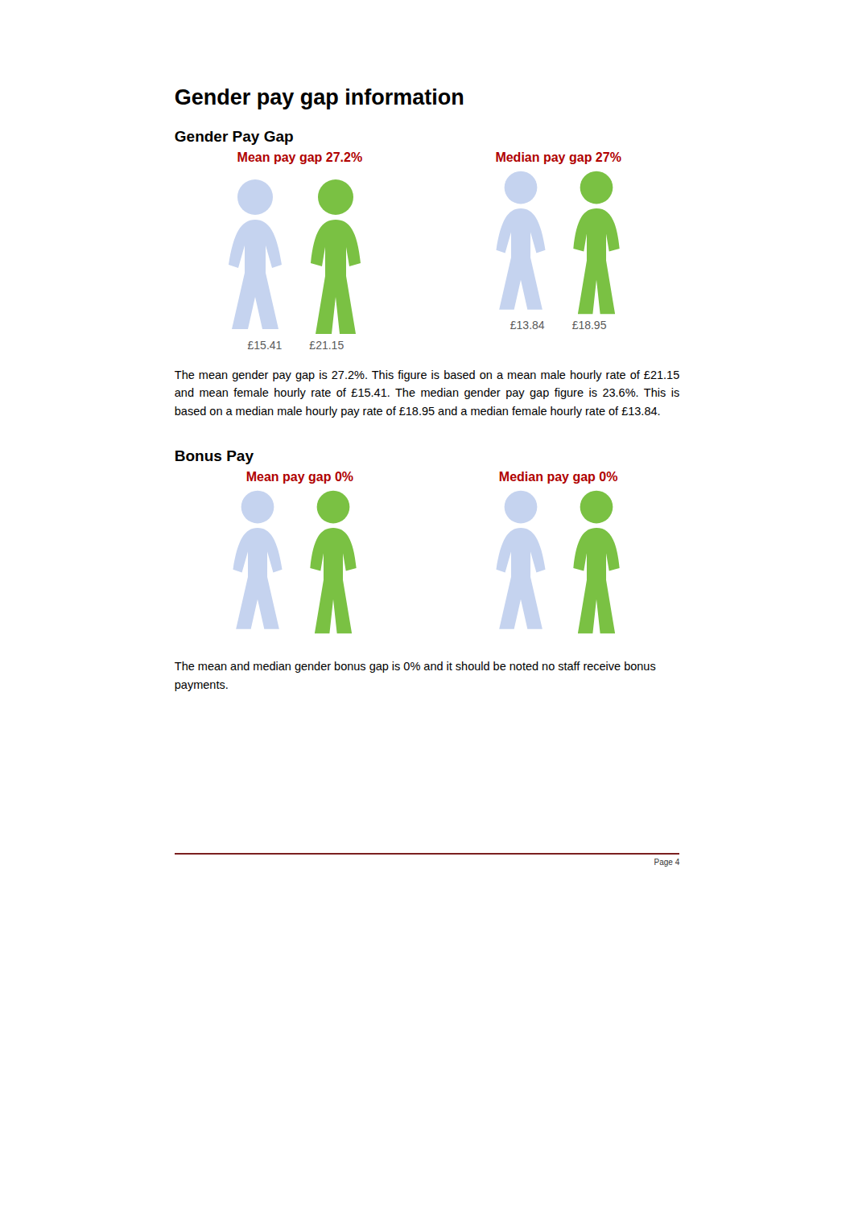Gender pay gap information
Gender Pay Gap
Mean pay gap 27.2%
£15.41£21.15
Median pay gap 27%
£13.84£18.95
The mean gender pay gap is 27.2%. This figure is based on a mean male hourly rate of £21.15 and mean female hourly rate of £15.41. The median gender pay gap figure is 23.6%. This is based on a median male hourly pay rate of £18.95 and a median female hourly rate of £13.84.
Bonus Pay
Mean pay gap 0%
Median pay gap 0%
The mean and median gender bonus gap is 0% and it should be noted no staff receive bonus payments.
Page 4